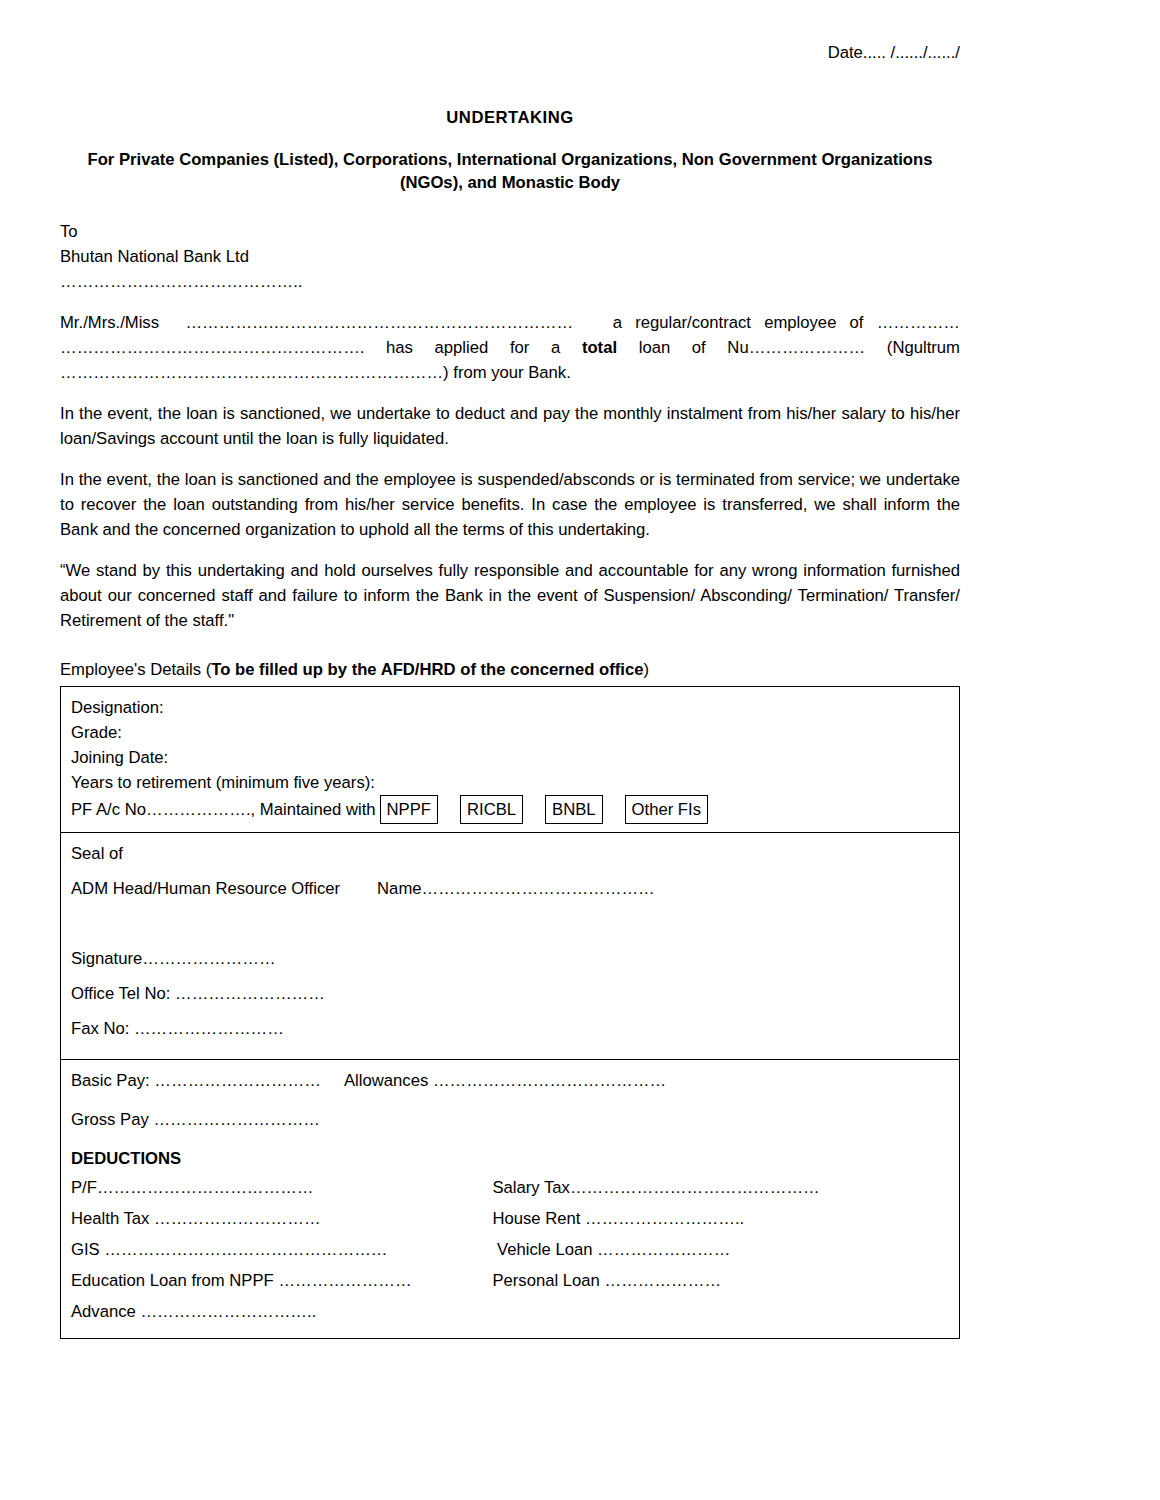Date..... /....../....../
UNDERTAKING
For Private Companies (Listed), Corporations, International Organizations, Non Government Organizations (NGOs), and Monastic Body
To
Bhutan National Bank Ltd
……………………………………..
Mr./Mrs./Miss …………….……………………………………………… a regular/contract employee of …………… ………………………………………………. has applied for a total loan of Nu………………… (Ngultrum ……………………………………………………………) from your Bank.
In the event, the loan is sanctioned, we undertake to deduct and pay the monthly instalment from his/her salary to his/her loan/Savings account until the loan is fully liquidated.
In the event, the loan is sanctioned and the employee is suspended/absconds or is terminated from service; we undertake to recover the loan outstanding from his/her service benefits. In case the employee is transferred, we shall inform the Bank and the concerned organization to uphold all the terms of this undertaking.
“We stand by this undertaking and hold ourselves fully responsible and accountable for any wrong information furnished about our concerned staff and failure to inform the Bank in the event of Suspension/ Absconding/ Termination/ Transfer/ Retirement of the staff."
Employee's Details (To be filled up by the AFD/HRD of the concerned office)
| Designation: Grade: Joining Date: Years to retirement (minimum five years): PF A/c No………………., Maintained with NPPF RICBL BNBL Other FIs |
| Seal of ADM Head/Human Resource Officer Name…………………………………… Signature…………………… Office Tel No: ……………………… Fax No: ……………………… |
| Basic Pay: ………………………… Allowances …………………………………… Gross Pay ………………………… DEDUCTIONS P/F………………………………… Salary Tax……………………………………… Health Tax ………………………… House Rent ……………………….. GIS …………………………………………… Vehicle Loan …………………… Education Loan from NPPF …………………… Personal Loan ………………… Advance ………………………….. |